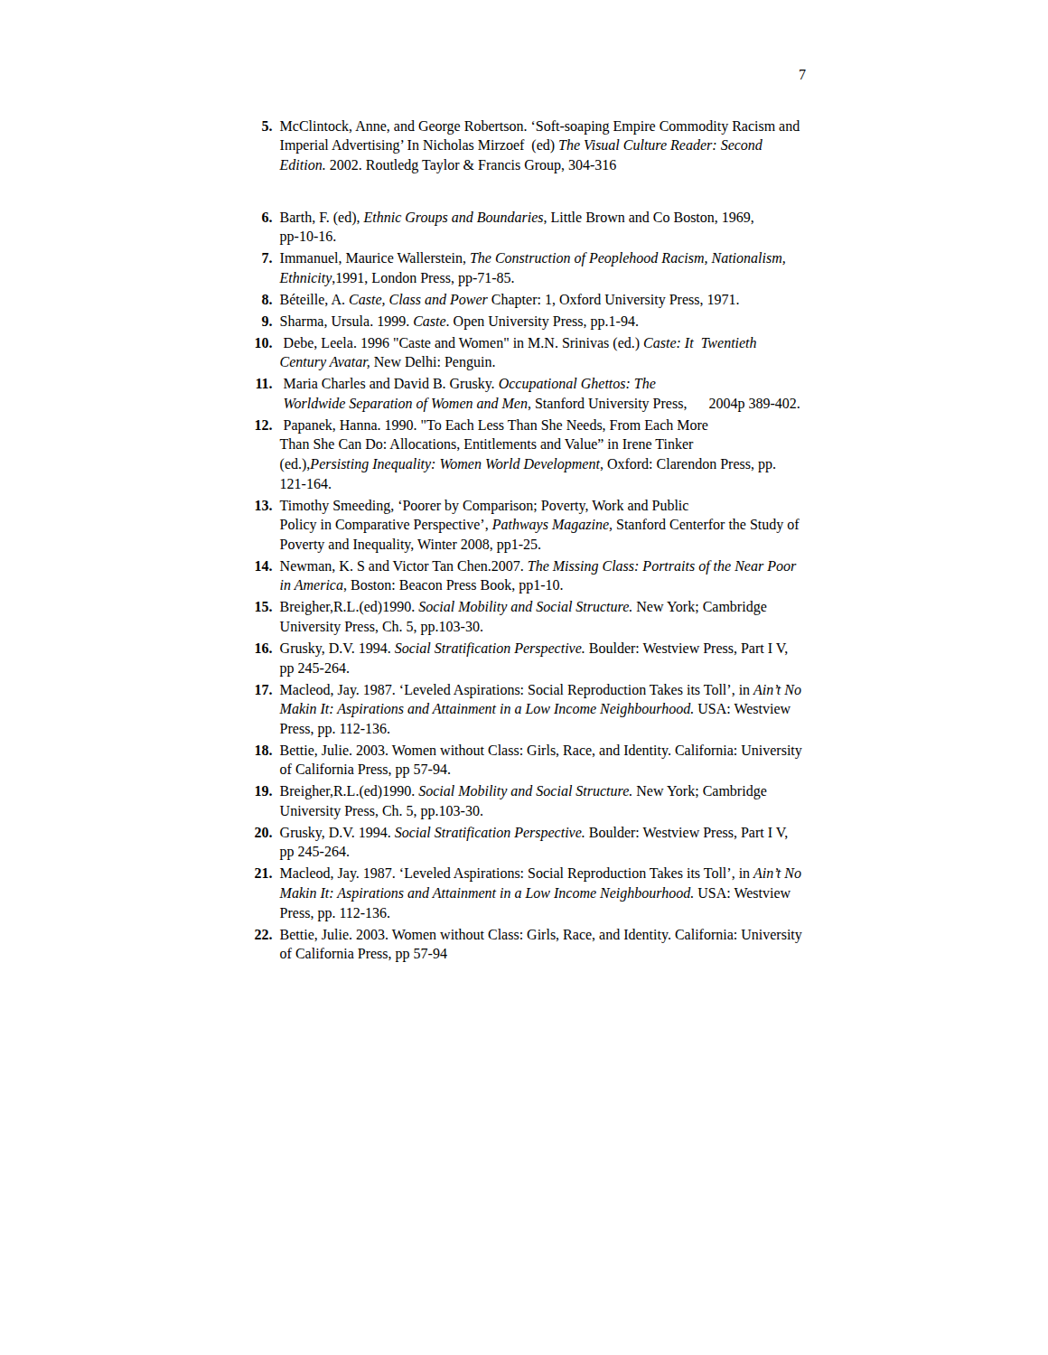7
5. McClintock, Anne, and George Robertson. ‘Soft‑soaping Empire Commodity Racism and Imperial Advertising’ In Nicholas Mirzoef (ed) The Visual Culture Reader: Second Edition. 2002. Routledg Taylor & Francis Group, 304-316
6. Barth, F. (ed), Ethnic Groups and Boundaries, Little Brown and Co Boston, 1969, pp‑10‑16.
7. Immanuel, Maurice Wallerstein, The Construction of Peoplehood Racism, Nationalism, Ethnicity,1991, London Press, pp‑71‑85.
8. Béteille, A. Caste, Class and Power Chapter: 1, Oxford University Press, 1971.
9. Sharma, Ursula. 1999. Caste. Open University Press, pp.1‑94.
10. Debe, Leela. 1996 "Caste and Women" in M.N. Srinivas (ed.) Caste: It Twentieth Century Avatar, New Delhi: Penguin.
11. Maria Charles and David B. Grusky. Occupational Ghettos: The
Worldwide Separation of Women and Men, Stanford University Press, 2004p 389‑402.
12. Papanek, Hanna. 1990. "To Each Less Than She Needs, From Each More
Than She Can Do: Allocations, Entitlements and Value” in Irene Tinker
(ed.),Persisting Inequality: Women World Development, Oxford: Clarendon Press, pp. 121‑164.
13. Timothy Smeeding, ‘Poorer by Comparison; Poverty, Work and Public
Policy in Comparative Perspective’, Pathways Magazine, Stanford Centerfor the Study of Poverty and Inequality, Winter 2008, pp1‑25.
14. Newman, K. S and Victor Tan Chen.2007. The Missing Class: Portraits of the Near Poor in America, Boston: Beacon Press Book, pp1‑10.
15. Breigher,R.L.(ed)1990. Social Mobility and Social Structure. New York; Cambridge University Press, Ch. 5, pp.103‑30.
16. Grusky, D.V. 1994. Social Stratification Perspective. Boulder: Westview Press, Part I V, pp 245‑264.
17. Macleod, Jay. 1987. ‘Leveled Aspirations: Social Reproduction Takes its Toll’, in Ain’t No Makin It: Aspirations and Attainment in a Low Income Neighbourhood. USA: Westview Press, pp. 112‑136.
18. Bettie, Julie. 2003. Women without Class: Girls, Race, and Identity. California: University of California Press, pp 57‑94.
19. Breigher,R.L.(ed)1990. Social Mobility and Social Structure. New York; Cambridge University Press, Ch. 5, pp.103‑30.
20. Grusky, D.V. 1994. Social Stratification Perspective. Boulder: Westview Press, Part I V, pp 245‑264.
21. Macleod, Jay. 1987. ‘Leveled Aspirations: Social Reproduction Takes its Toll’, in Ain’t No Makin It: Aspirations and Attainment in a Low Income Neighbourhood. USA: Westview Press, pp. 112‑136.
22. Bettie, Julie. 2003. Women without Class: Girls, Race, and Identity. California: University of California Press, pp 57‑94